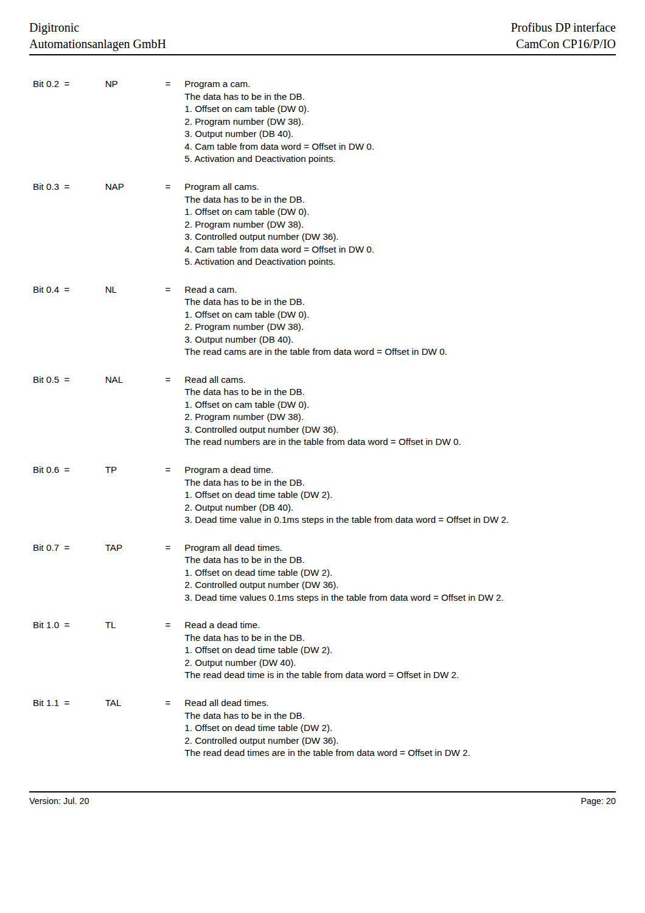Digitronic
Automationsanlagen GmbH
Profibus DP interface
CamCon CP16/P/IO
| Bit 0.2 = | NP | = | Program a cam. The data has to be in the DB. 1. Offset on cam table (DW 0). 2. Program number (DW 38). 3. Output number (DB 40). 4. Cam table from data word = Offset in DW 0. 5. Activation and Deactivation points. |
| Bit 0.3 = | NAP | = | Program all cams. The data has to be in the DB. 1. Offset on cam table (DW 0). 2. Program number (DW 38). 3. Controlled output number (DW 36). 4. Cam table from data word = Offset in DW 0. 5. Activation and Deactivation points. |
| Bit 0.4 = | NL | = | Read a cam. The data has to be in the DB. 1. Offset on cam table (DW 0). 2. Program number (DW 38). 3. Output number (DB 40). The read cams are in the table from data word = Offset in DW 0. |
| Bit 0.5 = | NAL | = | Read all cams. The data has to be in the DB. 1. Offset on cam table (DW 0). 2. Program number (DW 38). 3. Controlled output number (DW 36). The read numbers are in the table from data word = Offset in DW 0. |
| Bit 0.6 = | TP | = | Program a dead time. The data has to be in the DB. 1. Offset on dead time table (DW 2). 2. Output number (DB 40). 3. Dead time value in 0.1ms steps in the table from data word = Offset in DW 2. |
| Bit 0.7 = | TAP | = | Program all dead times. The data has to be in the DB. 1. Offset on dead time table (DW 2). 2. Controlled output number (DW 36). 3. Dead time values 0.1ms steps in the table from data word = Offset in DW 2. |
| Bit 1.0 = | TL | = | Read a dead time. The data has to be in the DB. 1. Offset on dead time table (DW 2). 2. Output number (DW 40). The read dead time is in the table from data word = Offset in DW 2. |
| Bit 1.1 = | TAL | = | Read all dead times. The data has to be in the DB. 1. Offset on dead time table (DW 2). 2. Controlled output number (DW 36). The read dead times are in the table from data word = Offset in DW 2. |
Version: Jul. 20 Page: 20